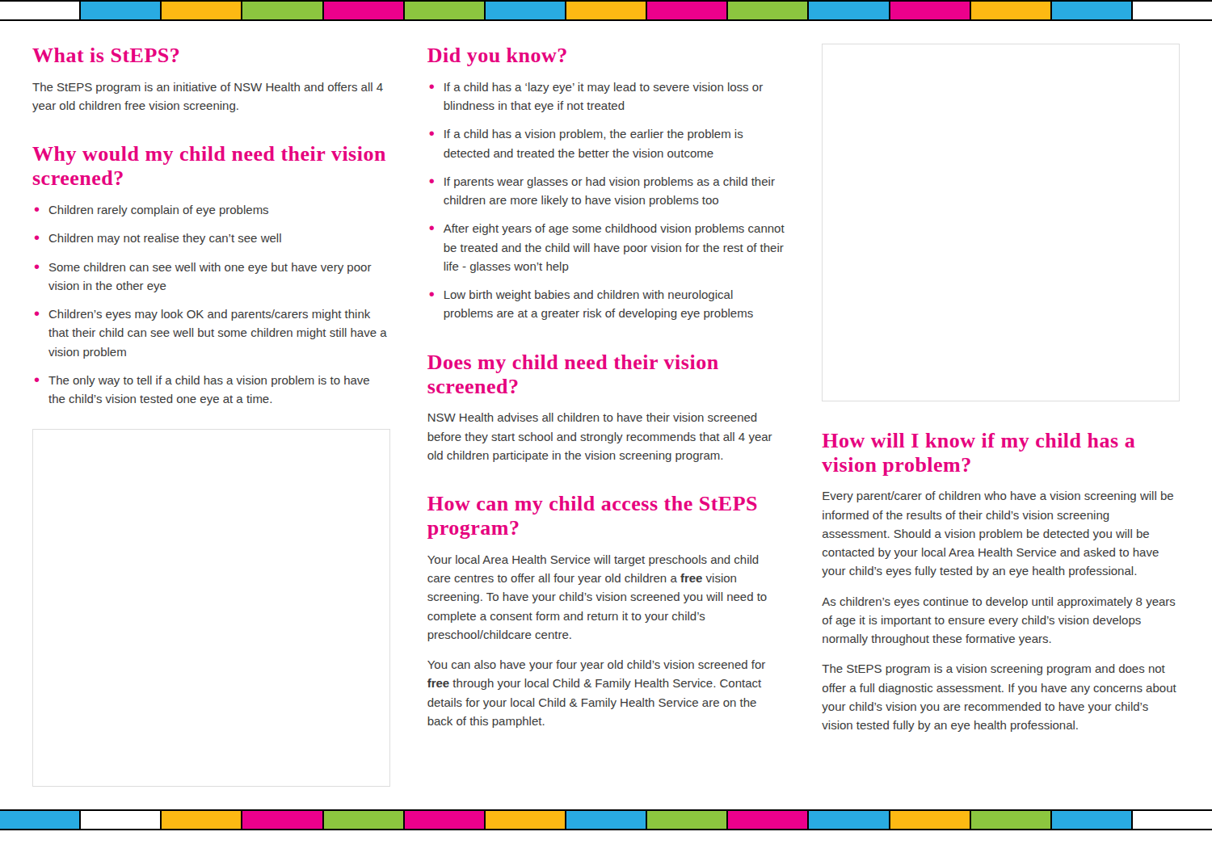What is StEPS?
The StEPS program is an initiative of NSW Health and offers all 4 year old children free vision screening.
Why would my child need their vision screened?
Children rarely complain of eye problems
Children may not realise they can’t see well
Some children can see well with one eye but have very poor vision in the other eye
Children’s eyes may look OK and parents/carers might think that their child can see well but some children might still have a vision problem
The only way to tell if a child has a vision problem is to have the child’s vision tested one eye at a time.
Did you know?
If a child has a ‘lazy eye’ it may lead to severe vision loss or blindness in that eye if not treated
If a child has a vision problem, the earlier the problem is detected and treated the better the vision outcome
If parents wear glasses or had vision problems as a child their children are more likely to have vision problems too
After eight years of age some childhood vision problems cannot be treated and the child will have poor vision for the rest of their life - glasses won’t help
Low birth weight babies and children with neurological problems are at a greater risk of developing eye problems
Does my child need their vision screened?
NSW Health advises all children to have their vision screened before they start school and strongly recommends that all 4 year old children participate in the vision screening program.
How can my child access the StEPS program?
Your local Area Health Service will target preschools and child care centres to offer all four year old children a free vision screening. To have your child’s vision screened you will need to complete a consent form and return it to your child’s preschool/childcare centre.
You can also have your four year old child’s vision screened for free through your local Child & Family Health Service. Contact details for your local Child & Family Health Service are on the back of this pamphlet.
How will I know if my child has a vision problem?
Every parent/carer of children who have a vision screening will be informed of the results of their child’s vision screening assessment. Should a vision problem be detected you will be contacted by your local Area Health Service and asked to have your child’s eyes fully tested by an eye health professional.
As children’s eyes continue to develop until approximately 8 years of age it is important to ensure every child’s vision develops normally throughout these formative years.
The StEPS program is a vision screening program and does not offer a full diagnostic assessment. If you have any concerns about your child’s vision you are recommended to have your child’s vision tested fully by an eye health professional.